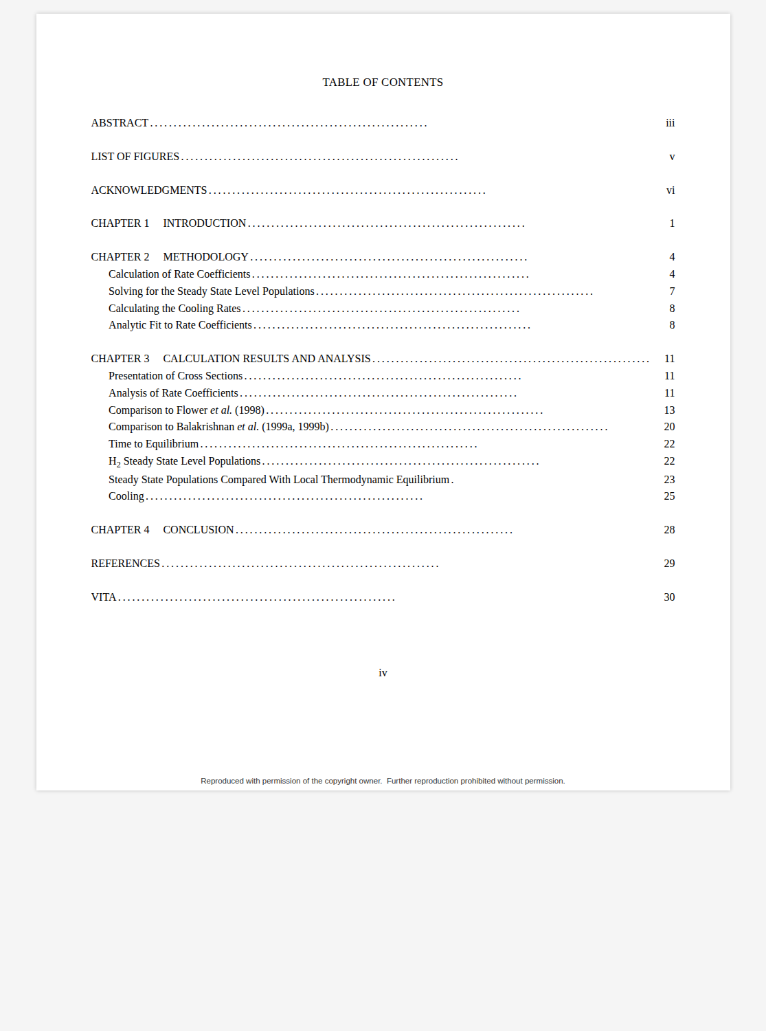TABLE OF CONTENTS
ABSTRACT ........................................................... iii
LIST OF FIGURES ........................................................... v
ACKNOWLEDGMENTS ........................................................... vi
CHAPTER 1 INTRODUCTION ........................................................... 1
CHAPTER 2 METHODOLOGY ........................................................... 4
Calculation of Rate Coefficients ........................................................... 4
Solving for the Steady State Level Populations ........................................................... 7
Calculating the Cooling Rates ........................................................... 8
Analytic Fit to Rate Coefficients ........................................................... 8
CHAPTER 3 CALCULATION RESULTS AND ANALYSIS ........................................................... 11
Presentation of Cross Sections ........................................................... 11
Analysis of Rate Coefficients ........................................................... 11
Comparison to Flower et al. (1998) ........................................................... 13
Comparison to Balakrishnan et al. (1999a, 1999b) ........................................................... 20
Time to Equilibrium ........................................................... 22
H2 Steady State Level Populations ........................................................... 22
Steady State Populations Compared With Local Thermodynamic Equilibrium . 23
Cooling ........................................................... 25
CHAPTER 4 CONCLUSION ........................................................... 28
REFERENCES ........................................................... 29
VITA ........................................................... 30
iv
Reproduced with permission of the copyright owner. Further reproduction prohibited without permission.